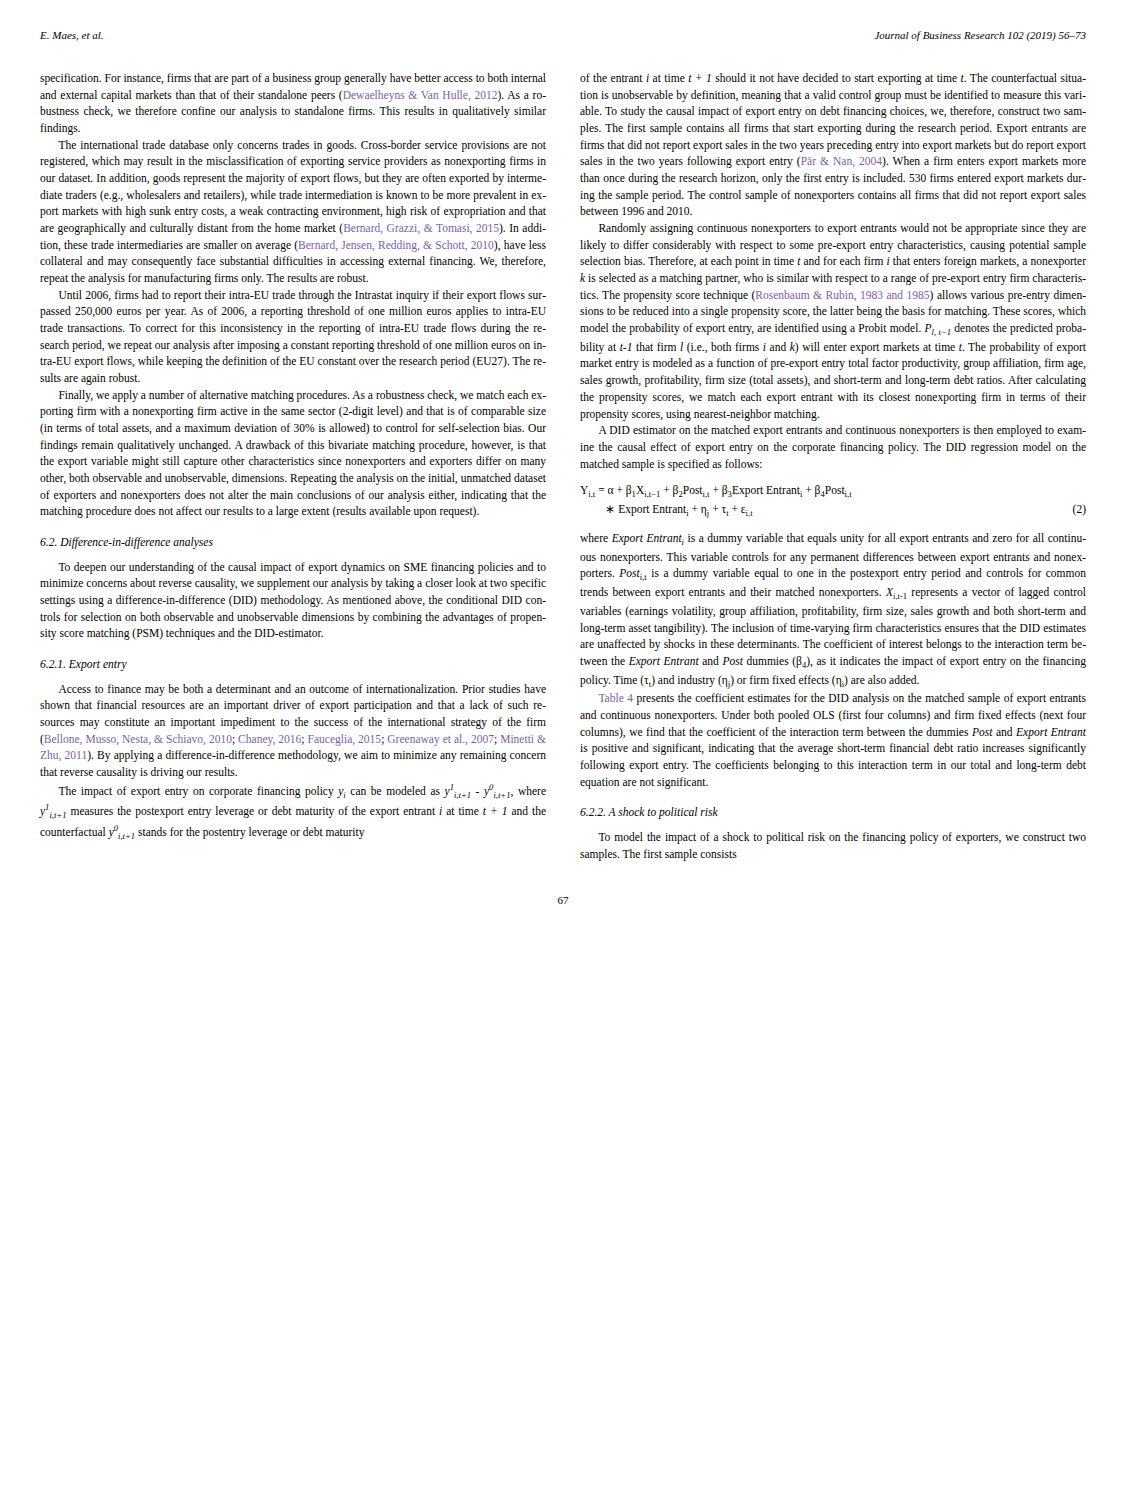E. Maes, et al.
Journal of Business Research 102 (2019) 56–73
specification. For instance, firms that are part of a business group generally have better access to both internal and external capital markets than that of their standalone peers (Dewaelheyns & Van Hulle, 2012). As a robustness check, we therefore confine our analysis to standalone firms. This results in qualitatively similar findings.
The international trade database only concerns trades in goods. Cross-border service provisions are not registered, which may result in the misclassification of exporting service providers as nonexporting firms in our dataset. In addition, goods represent the majority of export flows, but they are often exported by intermediate traders (e.g., wholesalers and retailers), while trade intermediation is known to be more prevalent in export markets with high sunk entry costs, a weak contracting environment, high risk of expropriation and that are geographically and culturally distant from the home market (Bernard, Grazzi, & Tomasi, 2015). In addition, these trade intermediaries are smaller on average (Bernard, Jensen, Redding, & Schott, 2010), have less collateral and may consequently face substantial difficulties in accessing external financing. We, therefore, repeat the analysis for manufacturing firms only. The results are robust.
Until 2006, firms had to report their intra-EU trade through the Intrastat inquiry if their export flows surpassed 250,000 euros per year. As of 2006, a reporting threshold of one million euros applies to intra-EU trade transactions. To correct for this inconsistency in the reporting of intra-EU trade flows during the research period, we repeat our analysis after imposing a constant reporting threshold of one million euros on intra-EU export flows, while keeping the definition of the EU constant over the research period (EU27). The results are again robust.
Finally, we apply a number of alternative matching procedures. As a robustness check, we match each exporting firm with a nonexporting firm active in the same sector (2-digit level) and that is of comparable size (in terms of total assets, and a maximum deviation of 30% is allowed) to control for self-selection bias. Our findings remain qualitatively unchanged. A drawback of this bivariate matching procedure, however, is that the export variable might still capture other characteristics since nonexporters and exporters differ on many other, both observable and unobservable, dimensions. Repeating the analysis on the initial, unmatched dataset of exporters and nonexporters does not alter the main conclusions of our analysis either, indicating that the matching procedure does not affect our results to a large extent (results available upon request).
6.2. Difference-in-difference analyses
To deepen our understanding of the causal impact of export dynamics on SME financing policies and to minimize concerns about reverse causality, we supplement our analysis by taking a closer look at two specific settings using a difference-in-difference (DID) methodology. As mentioned above, the conditional DID controls for selection on both observable and unobservable dimensions by combining the advantages of propensity score matching (PSM) techniques and the DID-estimator.
6.2.1. Export entry
Access to finance may be both a determinant and an outcome of internationalization. Prior studies have shown that financial resources are an important driver of export participation and that a lack of such resources may constitute an important impediment to the success of the international strategy of the firm (Bellone, Musso, Nesta, & Schiavo, 2010; Chaney, 2016; Fauceglia, 2015; Greenaway et al., 2007; Minetti & Zhu, 2011). By applying a difference-in-difference methodology, we aim to minimize any remaining concern that reverse causality is driving our results.
The impact of export entry on corporate financing policy yi can be modeled as y1i,t+1 - y0i,t+1, where y1i,t+1 measures the postexport entry leverage or debt maturity of the export entrant i at time t + 1 and the counterfactual y0i,t+1 stands for the postentry leverage or debt maturity
of the entrant i at time t + 1 should it not have decided to start exporting at time t. The counterfactual situation is unobservable by definition, meaning that a valid control group must be identified to measure this variable. To study the causal impact of export entry on debt financing choices, we, therefore, construct two samples. The first sample contains all firms that start exporting during the research period. Export entrants are firms that did not report export sales in the two years preceding entry into export markets but do report export sales in the two years following export entry (Pär & Nan, 2004). When a firm enters export markets more than once during the research horizon, only the first entry is included. 530 firms entered export markets during the sample period. The control sample of nonexporters contains all firms that did not report export sales between 1996 and 2010.
Randomly assigning continuous nonexporters to export entrants would not be appropriate since they are likely to differ considerably with respect to some pre-export entry characteristics, causing potential sample selection bias. Therefore, at each point in time t and for each firm i that enters foreign markets, a nonexporter k is selected as a matching partner, who is similar with respect to a range of pre-export entry firm characteristics. The propensity score technique (Rosenbaum & Rubin, 1983 and 1985) allows various pre-entry dimensions to be reduced into a single propensity score, the latter being the basis for matching. These scores, which model the probability of export entry, are identified using a Probit model. Pl, t−1 denotes the predicted probability at t-1 that firm l (i.e., both firms i and k) will enter export markets at time t. The probability of export market entry is modeled as a function of pre-export entry total factor productivity, group affiliation, firm age, sales growth, profitability, firm size (total assets), and short-term and long-term debt ratios. After calculating the propensity scores, we match each export entrant with its closest nonexporting firm in terms of their propensity scores, using nearest-neighbor matching.
A DID estimator on the matched export entrants and continuous nonexporters is then employed to examine the causal effect of export entry on the corporate financing policy. The DID regression model on the matched sample is specified as follows:
Yi,t = α + β1Xi,t−1 + β2Posti,t + β3Export Entranti + β4Posti,t
∗ Export Entranti + ηj + τt + εi,t (2)
where Export Entranti is a dummy variable that equals unity for all export entrants and zero for all continuous nonexporters. This variable controls for any permanent differences between export entrants and nonexporters. Posti,t is a dummy variable equal to one in the postexport entry period and controls for common trends between export entrants and their matched nonexporters. Xi,t-1 represents a vector of lagged control variables (earnings volatility, group affiliation, profitability, firm size, sales growth and both short-term and long-term asset tangibility). The inclusion of time-varying firm characteristics ensures that the DID estimates are unaffected by shocks in these determinants. The coefficient of interest belongs to the interaction term between the Export Entrant and Post dummies (β4), as it indicates the impact of export entry on the financing policy. Time (τt) and industry (ηj) or firm fixed effects (ηi) are also added.
Table 4 presents the coefficient estimates for the DID analysis on the matched sample of export entrants and continuous nonexporters. Under both pooled OLS (first four columns) and firm fixed effects (next four columns), we find that the coefficient of the interaction term between the dummies Post and Export Entrant is positive and significant, indicating that the average short-term financial debt ratio increases significantly following export entry. The coefficients belonging to this interaction term in our total and long-term debt equation are not significant.
6.2.2. A shock to political risk
To model the impact of a shock to political risk on the financing policy of exporters, we construct two samples. The first sample consists
67